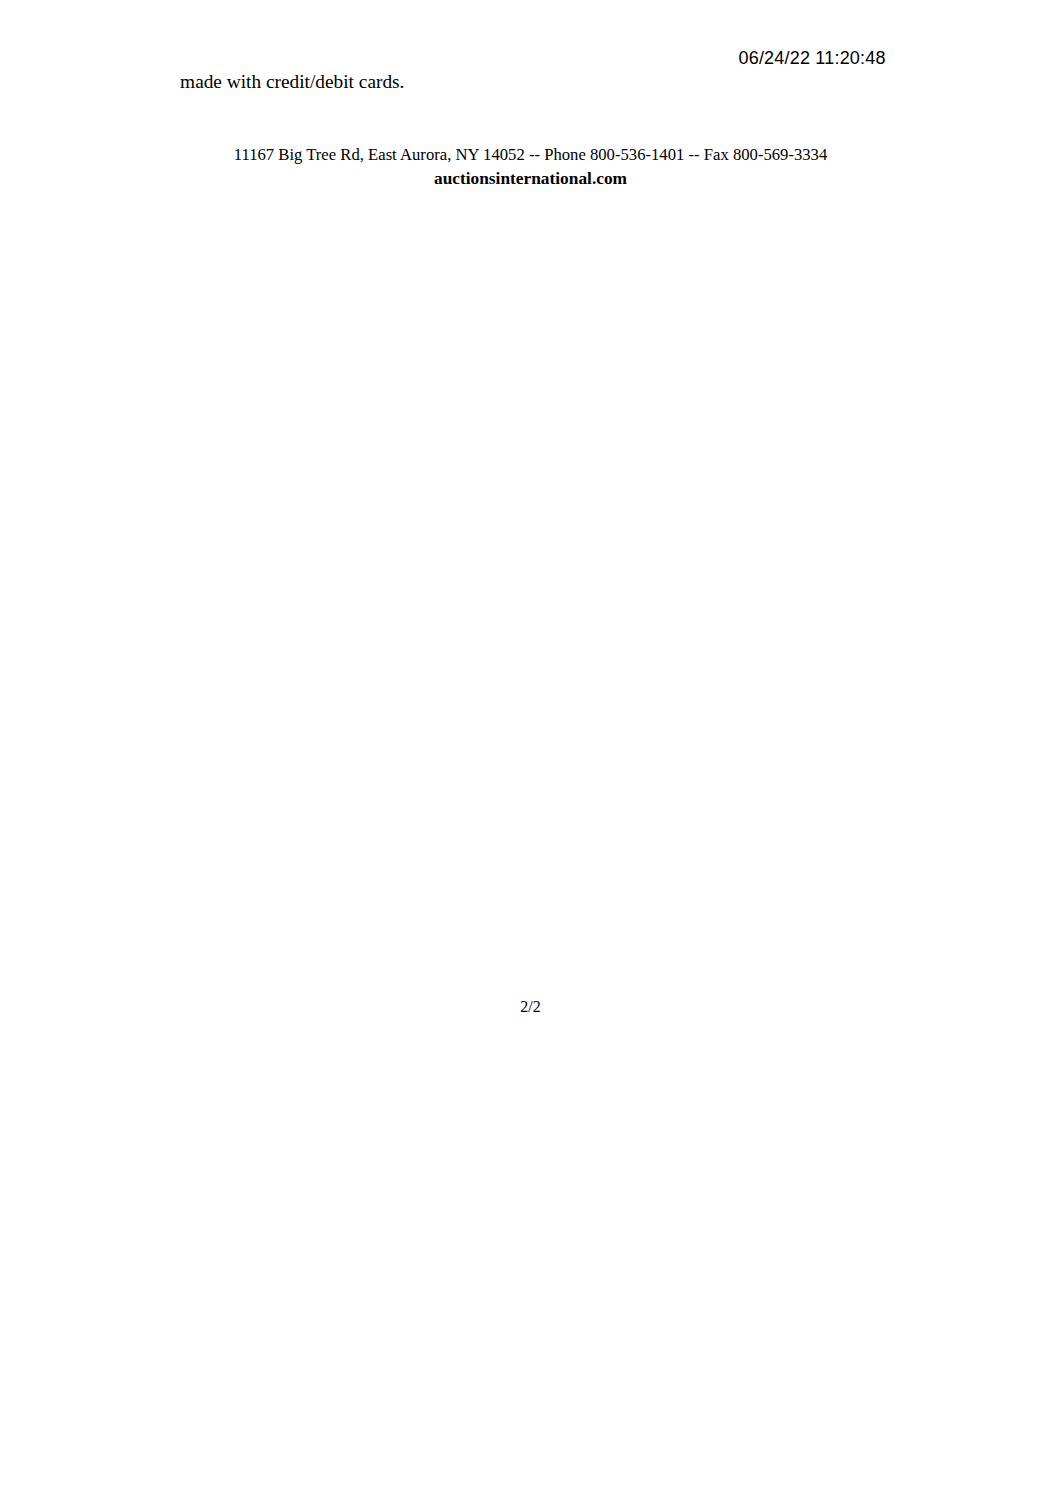06/24/22 11:20:48
made with credit/debit cards.
11167 Big Tree Rd, East Aurora, NY 14052 -- Phone 800-536-1401 -- Fax 800-569-3334
auctionsinternational.com
2/2